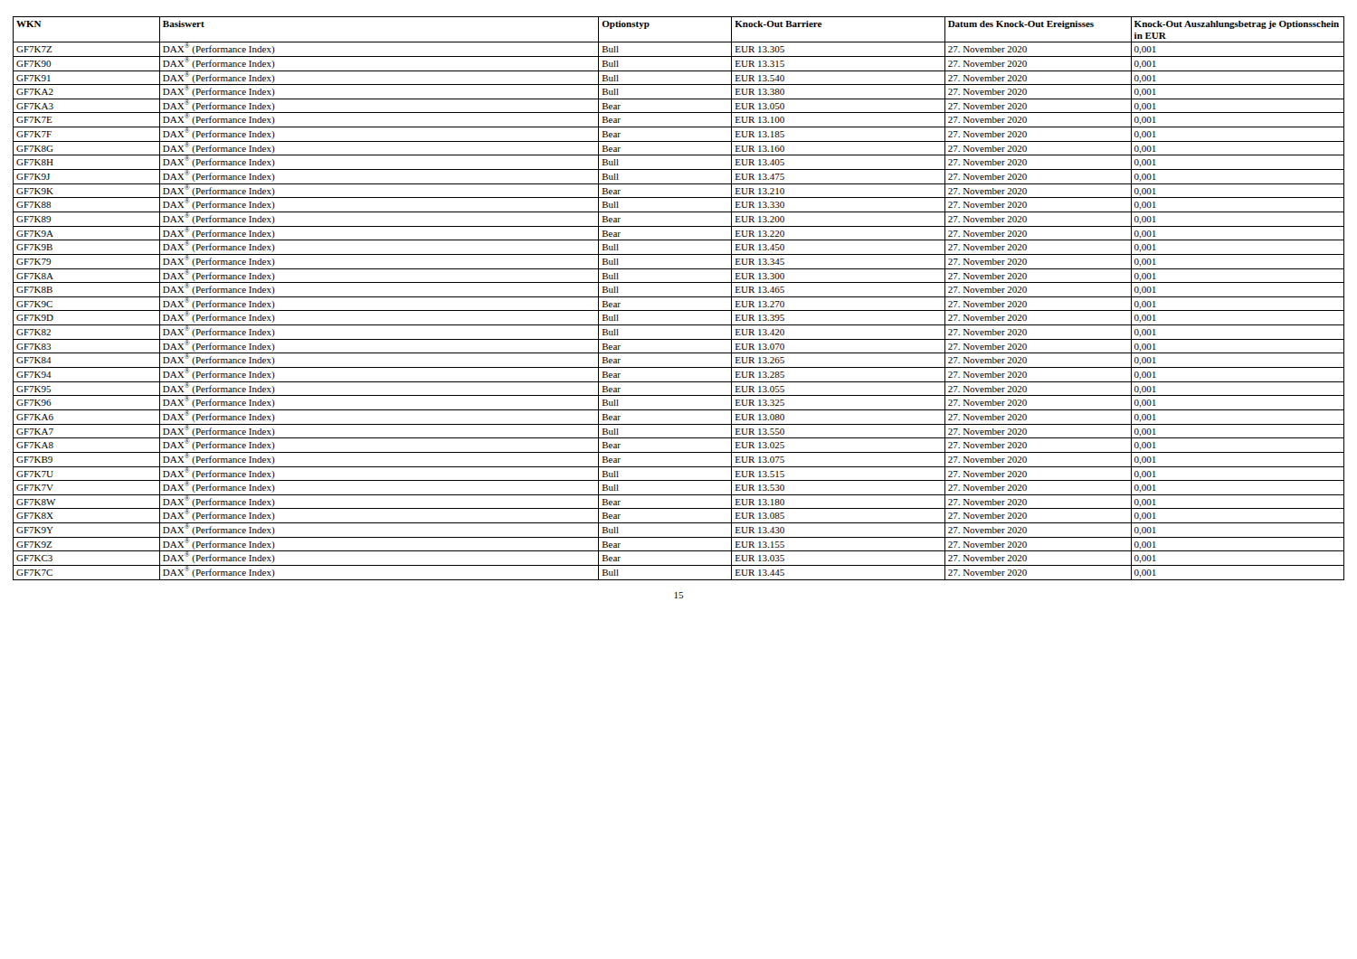| WKN | Basiswert | Optionstyp | Knock-Out Barriere | Datum des Knock-Out Ereignisses | Knock-Out Auszahlungsbetrag je Optionsschein in EUR |
| --- | --- | --- | --- | --- | --- |
| GF7K7Z | DAX ® (Performance Index) | Bull | EUR 13.305 | 27. November 2020 | 0,001 |
| GF7K90 | DAX ® (Performance Index) | Bull | EUR 13.315 | 27. November 2020 | 0,001 |
| GF7K91 | DAX ® (Performance Index) | Bull | EUR 13.540 | 27. November 2020 | 0,001 |
| GF7KA2 | DAX ® (Performance Index) | Bull | EUR 13.380 | 27. November 2020 | 0,001 |
| GF7KA3 | DAX ® (Performance Index) | Bear | EUR 13.050 | 27. November 2020 | 0,001 |
| GF7K7E | DAX ® (Performance Index) | Bear | EUR 13.100 | 27. November 2020 | 0,001 |
| GF7K7F | DAX ® (Performance Index) | Bear | EUR 13.185 | 27. November 2020 | 0,001 |
| GF7K8G | DAX ® (Performance Index) | Bear | EUR 13.160 | 27. November 2020 | 0,001 |
| GF7K8H | DAX ® (Performance Index) | Bull | EUR 13.405 | 27. November 2020 | 0,001 |
| GF7K9J | DAX ® (Performance Index) | Bull | EUR 13.475 | 27. November 2020 | 0,001 |
| GF7K9K | DAX ® (Performance Index) | Bear | EUR 13.210 | 27. November 2020 | 0,001 |
| GF7K88 | DAX ® (Performance Index) | Bull | EUR 13.330 | 27. November 2020 | 0,001 |
| GF7K89 | DAX ® (Performance Index) | Bear | EUR 13.200 | 27. November 2020 | 0,001 |
| GF7K9A | DAX ® (Performance Index) | Bear | EUR 13.220 | 27. November 2020 | 0,001 |
| GF7K9B | DAX ® (Performance Index) | Bull | EUR 13.450 | 27. November 2020 | 0,001 |
| GF7K79 | DAX ® (Performance Index) | Bull | EUR 13.345 | 27. November 2020 | 0,001 |
| GF7K8A | DAX ® (Performance Index) | Bull | EUR 13.300 | 27. November 2020 | 0,001 |
| GF7K8B | DAX ® (Performance Index) | Bull | EUR 13.465 | 27. November 2020 | 0,001 |
| GF7K9C | DAX ® (Performance Index) | Bear | EUR 13.270 | 27. November 2020 | 0,001 |
| GF7K9D | DAX ® (Performance Index) | Bull | EUR 13.395 | 27. November 2020 | 0,001 |
| GF7K82 | DAX ® (Performance Index) | Bull | EUR 13.420 | 27. November 2020 | 0,001 |
| GF7K83 | DAX ® (Performance Index) | Bear | EUR 13.070 | 27. November 2020 | 0,001 |
| GF7K84 | DAX ® (Performance Index) | Bear | EUR 13.265 | 27. November 2020 | 0,001 |
| GF7K94 | DAX ® (Performance Index) | Bear | EUR 13.285 | 27. November 2020 | 0,001 |
| GF7K95 | DAX ® (Performance Index) | Bear | EUR 13.055 | 27. November 2020 | 0,001 |
| GF7K96 | DAX ® (Performance Index) | Bull | EUR 13.325 | 27. November 2020 | 0,001 |
| GF7KA6 | DAX ® (Performance Index) | Bear | EUR 13.080 | 27. November 2020 | 0,001 |
| GF7KA7 | DAX ® (Performance Index) | Bull | EUR 13.550 | 27. November 2020 | 0,001 |
| GF7KA8 | DAX ® (Performance Index) | Bear | EUR 13.025 | 27. November 2020 | 0,001 |
| GF7KB9 | DAX ® (Performance Index) | Bear | EUR 13.075 | 27. November 2020 | 0,001 |
| GF7K7U | DAX ® (Performance Index) | Bull | EUR 13.515 | 27. November 2020 | 0,001 |
| GF7K7V | DAX ® (Performance Index) | Bull | EUR 13.530 | 27. November 2020 | 0,001 |
| GF7K8W | DAX ® (Performance Index) | Bear | EUR 13.180 | 27. November 2020 | 0,001 |
| GF7K8X | DAX ® (Performance Index) | Bear | EUR 13.085 | 27. November 2020 | 0,001 |
| GF7K9Y | DAX ® (Performance Index) | Bull | EUR 13.430 | 27. November 2020 | 0,001 |
| GF7K9Z | DAX ® (Performance Index) | Bear | EUR 13.155 | 27. November 2020 | 0,001 |
| GF7KC3 | DAX ® (Performance Index) | Bear | EUR 13.035 | 27. November 2020 | 0,001 |
| GF7K7C | DAX ® (Performance Index) | Bull | EUR 13.445 | 27. November 2020 | 0,001 |
15